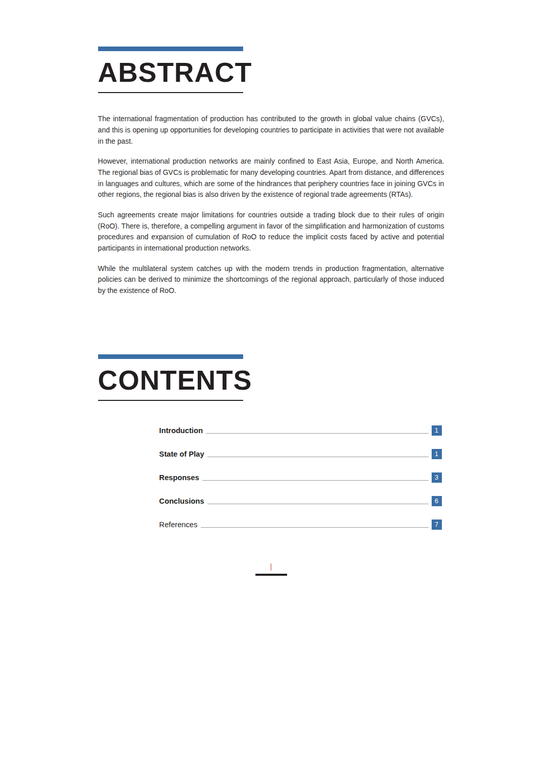Abstract
The international fragmentation of production has contributed to the growth in global value chains (GVCs), and this is opening up opportunities for developing countries to participate in activities that were not available in the past.
However, international production networks are mainly confined to East Asia, Europe, and North America. The regional bias of GVCs is problematic for many developing countries. Apart from distance, and differences in languages and cultures, which are some of the hindrances that periphery countries face in joining GVCs in other regions, the regional bias is also driven by the existence of regional trade agreements (RTAs).
Such agreements create major limitations for countries outside a trading block due to their rules of origin (RoO). There is, therefore, a compelling argument in favor of the simplification and harmonization of customs procedures and expansion of cumulation of RoO to reduce the implicit costs faced by active and potential participants in international production networks.
While the multilateral system catches up with the modern trends in production fragmentation, alternative policies can be derived to minimize the shortcomings of the regional approach, particularly of those induced by the existence of RoO.
Contents
Introduction 1
State of Play 1
Responses 3
Conclusions 6
References 7